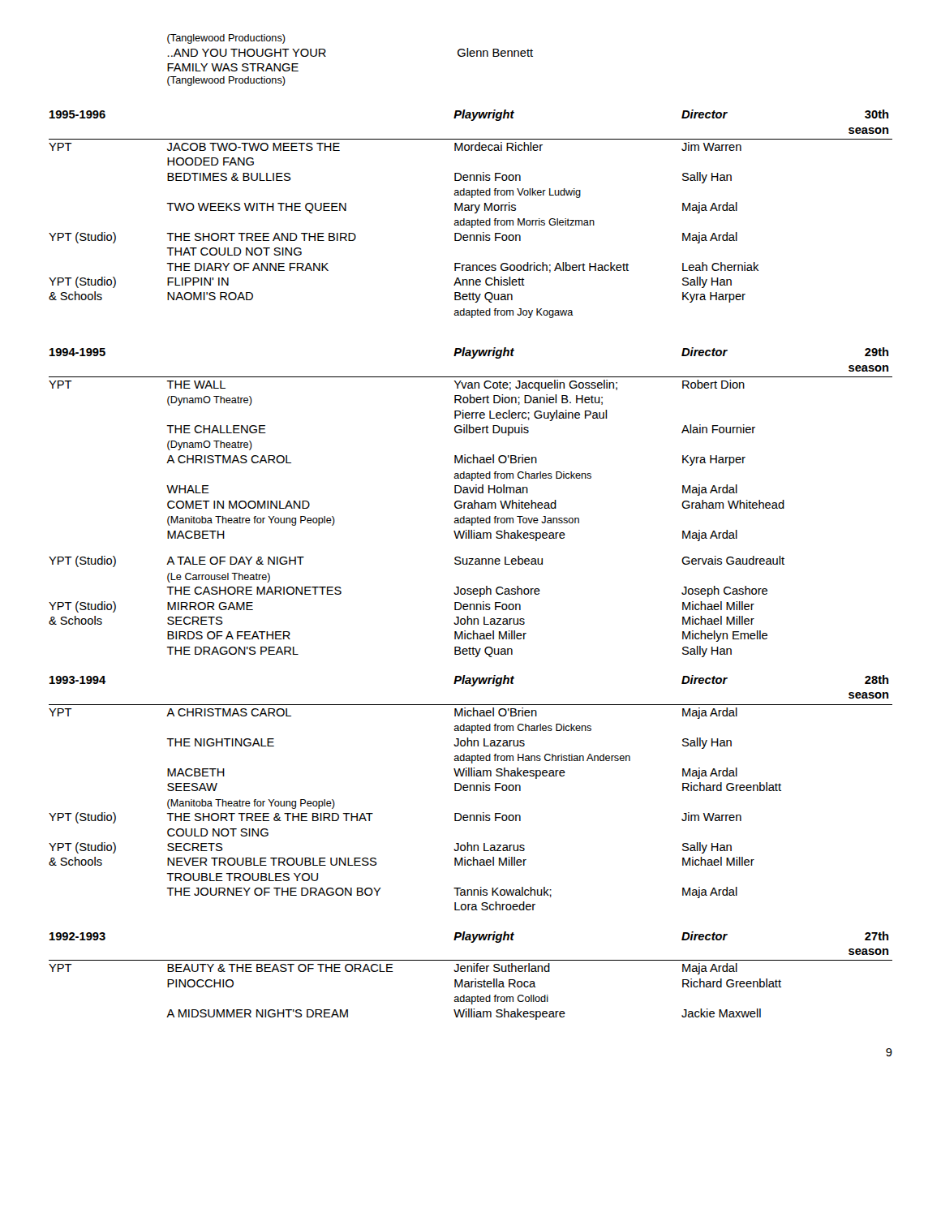(Tanglewood Productions)
..AND YOU THOUGHT YOUR
FAMILY WAS STRANGE
Glenn Bennett
(Tanglewood Productions)
| 1995-1996 | | Playwright | Director | 30th season |
| YPT | JACOB TWO-TWO MEETS THE HOODED FANG | Mordecai Richler | Jim Warren | |
| | BEDTIMES & BULLIES | Dennis Foon adapted from Volker Ludwig | Sally Han | |
| | TWO WEEKS WITH THE QUEEN | Mary Morris adapted from Morris Gleitzman | Maja Ardal | |
| YPT (Studio) | THE SHORT TREE AND THE BIRD THAT COULD NOT SING | Dennis Foon | Maja Ardal | |
| | THE DIARY OF ANNE FRANK | Frances Goodrich; Albert Hackett | Leah Cherniak | |
| YPT (Studio) | FLIPPIN' IN | Anne Chislett | Sally Han | |
| & Schools | NAOMI'S ROAD | Betty Quan adapted from Joy Kogawa | Kyra Harper | |
| 1994-1995 | | Playwright | Director | 29th season |
| YPT | THE WALL (DynamO Theatre) | Yvan Cote; Jacquelin Gosselin; Robert Dion; Daniel B. Hetu; Pierre Leclerc; Guylaine Paul | Robert Dion | |
| | THE CHALLENGE (DynamO Theatre) | Gilbert Dupuis | Alain Fournier | |
| | A CHRISTMAS CAROL | Michael O'Brien adapted from Charles Dickens | Kyra Harper | |
| | WHALE | David Holman | Maja Ardal | |
| | COMET IN MOOMINLAND (Manitoba Theatre for Young People) | Graham Whitehead adapted from Tove Jansson | Graham Whitehead | |
| | MACBETH | William Shakespeare | Maja Ardal | |
| YPT (Studio) | A TALE OF DAY & NIGHT (Le Carrousel Theatre) | Suzanne Lebeau | Gervais Gaudreault | |
| | THE CASHORE MARIONETTES | Joseph Cashore | Joseph Cashore | |
| YPT (Studio) | MIRROR GAME | Dennis Foon | Michael Miller | |
| & Schools | SECRETS | John Lazarus | Michael Miller | |
| | BIRDS OF A FEATHER | Michael Miller | Michelyn Emelle | |
| | THE DRAGON'S PEARL | Betty Quan | Sally Han | |
| 1993-1994 | | Playwright | Director | 28th season |
| YPT | A CHRISTMAS CAROL | Michael O'Brien adapted from Charles Dickens | Maja Ardal | |
| | THE NIGHTINGALE | John Lazarus adapted from Hans Christian Andersen | Sally Han | |
| | MACBETH | William Shakespeare | Maja Ardal | |
| | SEESAW (Manitoba Theatre for Young People) | Dennis Foon | Richard Greenblatt | |
| YPT (Studio) | THE SHORT TREE & THE BIRD THAT COULD NOT SING | Dennis Foon | Jim Warren | |
| YPT (Studio) | SECRETS | John Lazarus | Sally Han | |
| & Schools | NEVER TROUBLE TROUBLE UNLESS TROUBLE TROUBLES YOU | Michael Miller | Michael Miller | |
| | THE JOURNEY OF THE DRAGON BOY | Tannis Kowalchuk; Lora Schroeder | Maja Ardal | |
| 1992-1993 | | Playwright | Director | 27th season |
| YPT | BEAUTY & THE BEAST OF THE ORACLE | Jenifer Sutherland | Maja Ardal | |
| | PINOCCHIO | Maristella Roca adapted from Collodi | Richard Greenblatt | |
| | A MIDSUMMER NIGHT'S DREAM | William Shakespeare | Jackie Maxwell | |
9